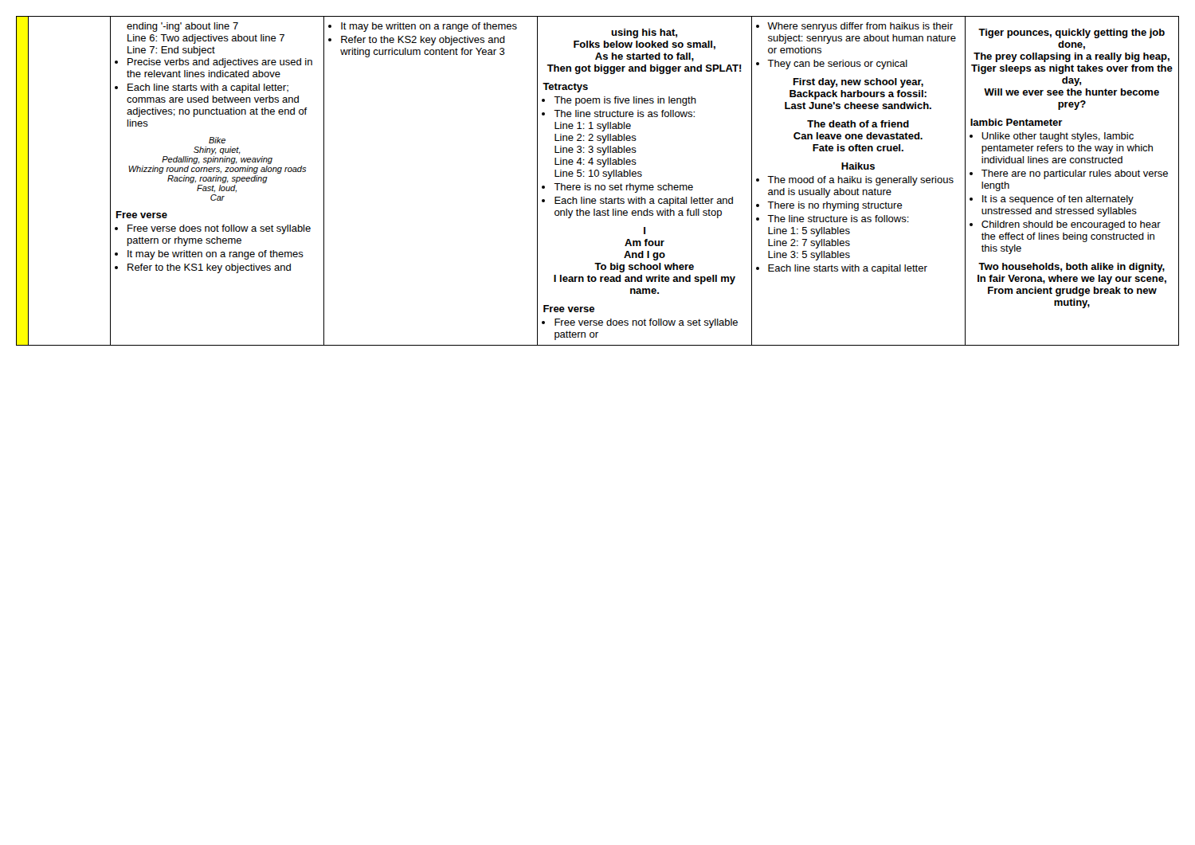| | | ending '-ing' about line 7 Line 6: Two adjectives about line 7 Line 7: End subject Precise verbs and adjectives are used in the relevant lines indicated above Each line starts with a capital letter; commas are used between verbs and adjectives; no punctuation at the end of lines Bike Shiny, quiet, Pedalling, spinning, weaving Whizzing round corners, zooming along roads Racing, roaring, speeding Fast, loud, Car Free verse Free verse does not follow a set syllable pattern or rhyme scheme It may be written on a range of themes Refer to the KS1 key objectives and | It may be written on a range of themes Refer to the KS2 key objectives and writing curriculum content for Year 3 | using his hat, Folks below looked so small, As he started to fall, Then got bigger and bigger and SPLAT! Tetractys The poem is five lines in length The line structure is as follows: Line 1: 1 syllable Line 2: 2 syllables Line 3: 3 syllables Line 4: 4 syllables Line 5: 10 syllables There is no set rhyme scheme Each line starts with a capital letter and only the last line ends with a full stop I Am four And I go To big school where I learn to read and write and spell my name. Free verse Free verse does not follow a set syllable pattern or | Where senryus differ from haikus is their subject: senryus are about human nature or emotions They can be serious or cynical First day, new school year, Backpack harbours a fossil: Last June's cheese sandwich. The death of a friend Can leave one devastated. Fate is often cruel. Haikus The mood of a haiku is generally serious and is usually about nature There is no rhyming structure The line structure is as follows: Line 1: 5 syllables Line 2: 7 syllables Line 3: 5 syllables Each line starts with a capital letter | Tiger pounces, quickly getting the job done, The prey collapsing in a really big heap, Tiger sleeps as night takes over from the day, Will we ever see the hunter become prey? Iambic Pentameter Unlike other taught styles, Iambic pentameter refers to the way in which individual lines are constructed There are no particular rules about verse length It is a sequence of ten alternately unstressed and stressed syllables Children should be encouraged to hear the effect of lines being constructed in this style Two households, both alike in dignity, In fair Verona, where we lay our scene, From ancient grudge break to new mutiny, |